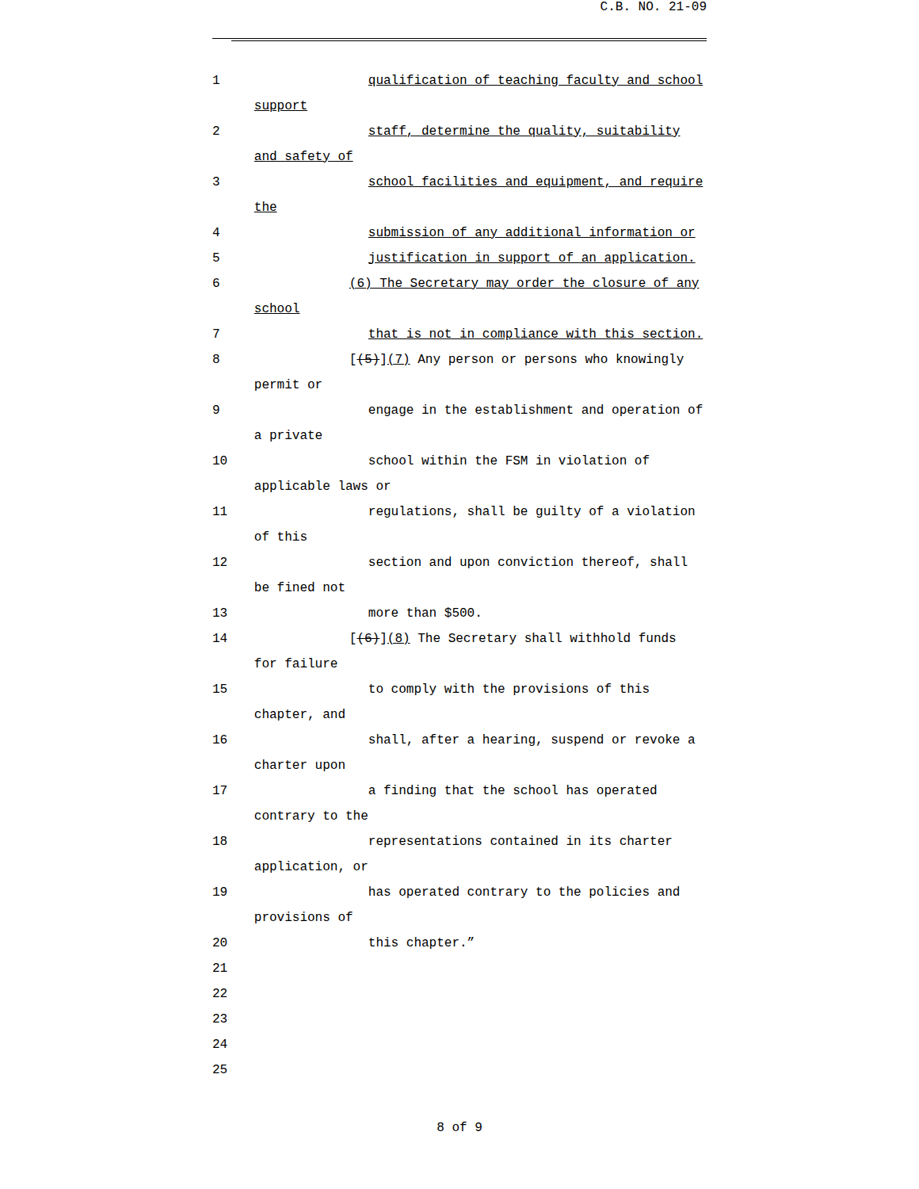C.B. NO. 21-09
| 1 | qualification of teaching faculty and school support |
| 2 | staff, determine the quality, suitability and safety of |
| 3 | school facilities and equipment, and require the |
| 4 | submission of any additional information or |
| 5 | justification in support of an application. |
| 6 | (6) The Secretary may order the closure of any school |
| 7 | that is not in compliance with this section. |
| 8 | [ (5) ] (7) Any person or persons who knowingly permit or |
| 9 | engage in the establishment and operation of a private |
| 10 | school within the FSM in violation of applicable laws or |
| 11 | regulations, shall be guilty of a violation of this |
| 12 | section and upon conviction thereof, shall be fined not |
| 13 | more than $500. |
| 14 | [ (6) ] (8) The Secretary shall withhold funds for failure |
| 15 | to comply with the provisions of this chapter, and |
| 16 | shall, after a hearing, suspend or revoke a charter upon |
| 17 | a finding that the school has operated contrary to the |
| 18 | representations contained in its charter application, or |
| 19 | has operated contrary to the policies and provisions of |
| 20 | this chapter.” |
| 21 | |
| 22 | |
| 23 | |
| 24 | |
| 25 | |
8 of 9